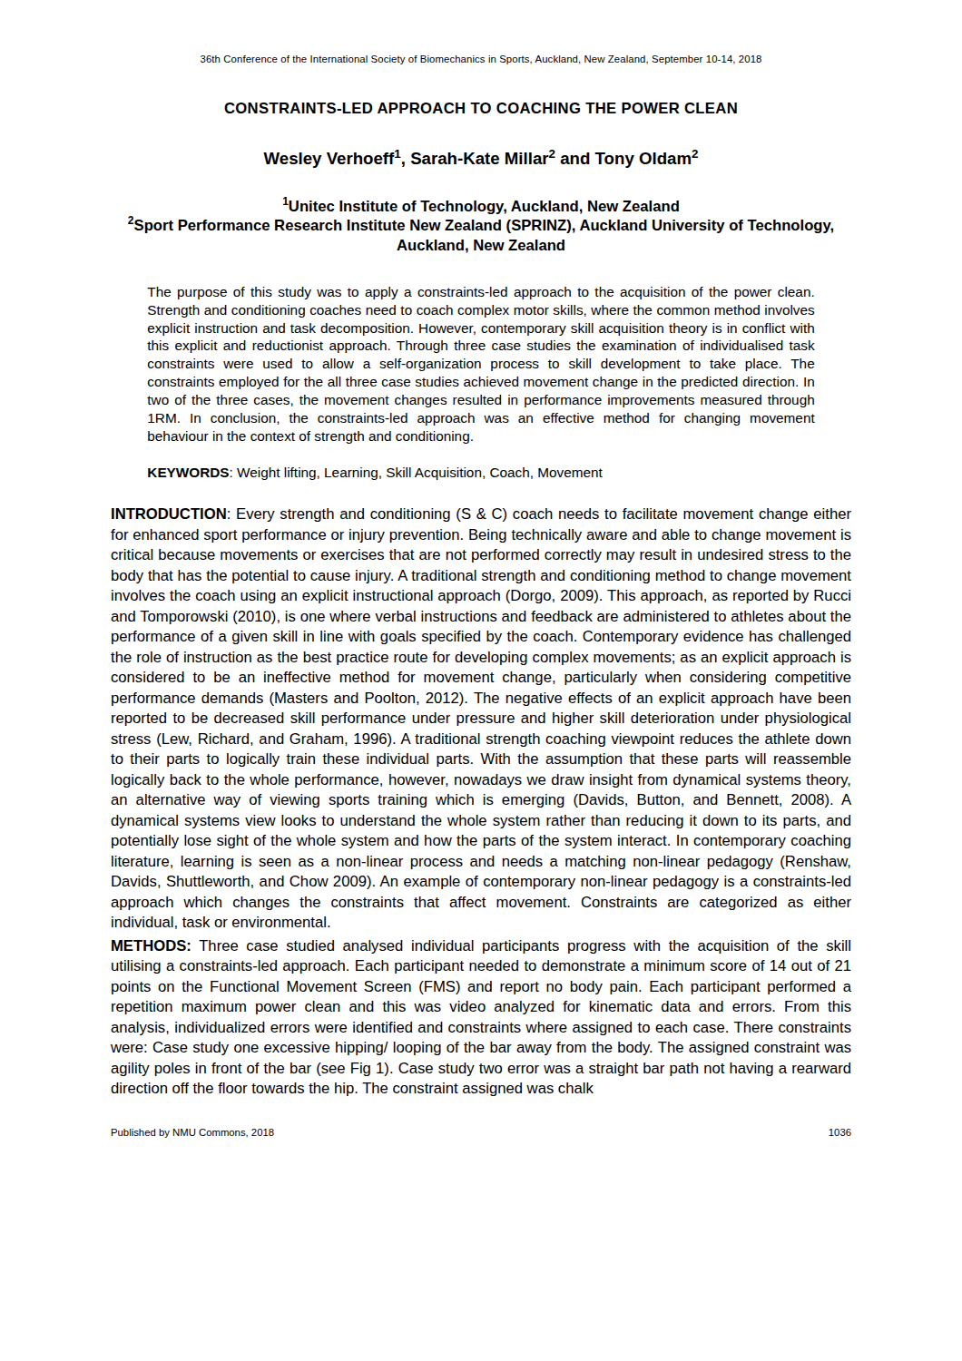36th Conference of the International Society of Biomechanics in Sports, Auckland, New Zealand, September 10-14, 2018
CONSTRAINTS-LED APPROACH TO COACHING THE POWER CLEAN
Wesley Verhoeff1, Sarah-Kate Millar2 and Tony Oldam2
1Unitec Institute of Technology, Auckland, New Zealand
2Sport Performance Research Institute New Zealand (SPRINZ), Auckland University of Technology, Auckland, New Zealand
The purpose of this study was to apply a constraints-led approach to the acquisition of the power clean. Strength and conditioning coaches need to coach complex motor skills, where the common method involves explicit instruction and task decomposition. However, contemporary skill acquisition theory is in conflict with this explicit and reductionist approach. Through three case studies the examination of individualised task constraints were used to allow a self-organization process to skill development to take place. The constraints employed for the all three case studies achieved movement change in the predicted direction. In two of the three cases, the movement changes resulted in performance improvements measured through 1RM. In conclusion, the constraints-led approach was an effective method for changing movement behaviour in the context of strength and conditioning.
KEYWORDS: Weight lifting, Learning, Skill Acquisition, Coach, Movement
INTRODUCTION: Every strength and conditioning (S & C) coach needs to facilitate movement change either for enhanced sport performance or injury prevention. Being technically aware and able to change movement is critical because movements or exercises that are not performed correctly may result in undesired stress to the body that has the potential to cause injury. A traditional strength and conditioning method to change movement involves the coach using an explicit instructional approach (Dorgo, 2009). This approach, as reported by Rucci and Tomporowski (2010), is one where verbal instructions and feedback are administered to athletes about the performance of a given skill in line with goals specified by the coach. Contemporary evidence has challenged the role of instruction as the best practice route for developing complex movements; as an explicit approach is considered to be an ineffective method for movement change, particularly when considering competitive performance demands (Masters and Poolton, 2012). The negative effects of an explicit approach have been reported to be decreased skill performance under pressure and higher skill deterioration under physiological stress (Lew, Richard, and Graham, 1996). A traditional strength coaching viewpoint reduces the athlete down to their parts to logically train these individual parts. With the assumption that these parts will reassemble logically back to the whole performance, however, nowadays we draw insight from dynamical systems theory, an alternative way of viewing sports training which is emerging (Davids, Button, and Bennett, 2008). A dynamical systems view looks to understand the whole system rather than reducing it down to its parts, and potentially lose sight of the whole system and how the parts of the system interact. In contemporary coaching literature, learning is seen as a non-linear process and needs a matching non-linear pedagogy (Renshaw, Davids, Shuttleworth, and Chow 2009). An example of contemporary non-linear pedagogy is a constraints-led approach which changes the constraints that affect movement. Constraints are categorized as either individual, task or environmental.
METHODS: Three case studied analysed individual participants progress with the acquisition of the skill utilising a constraints-led approach. Each participant needed to demonstrate a minimum score of 14 out of 21 points on the Functional Movement Screen (FMS) and report no body pain. Each participant performed a repetition maximum power clean and this was video analyzed for kinematic data and errors. From this analysis, individualized errors were identified and constraints where assigned to each case. There constraints were: Case study one excessive hipping/ looping of the bar away from the body. The assigned constraint was agility poles in front of the bar (see Fig 1). Case study two error was a straight bar path not having a rearward direction off the floor towards the hip. The constraint assigned was chalk
Published by NMU Commons, 2018 1036